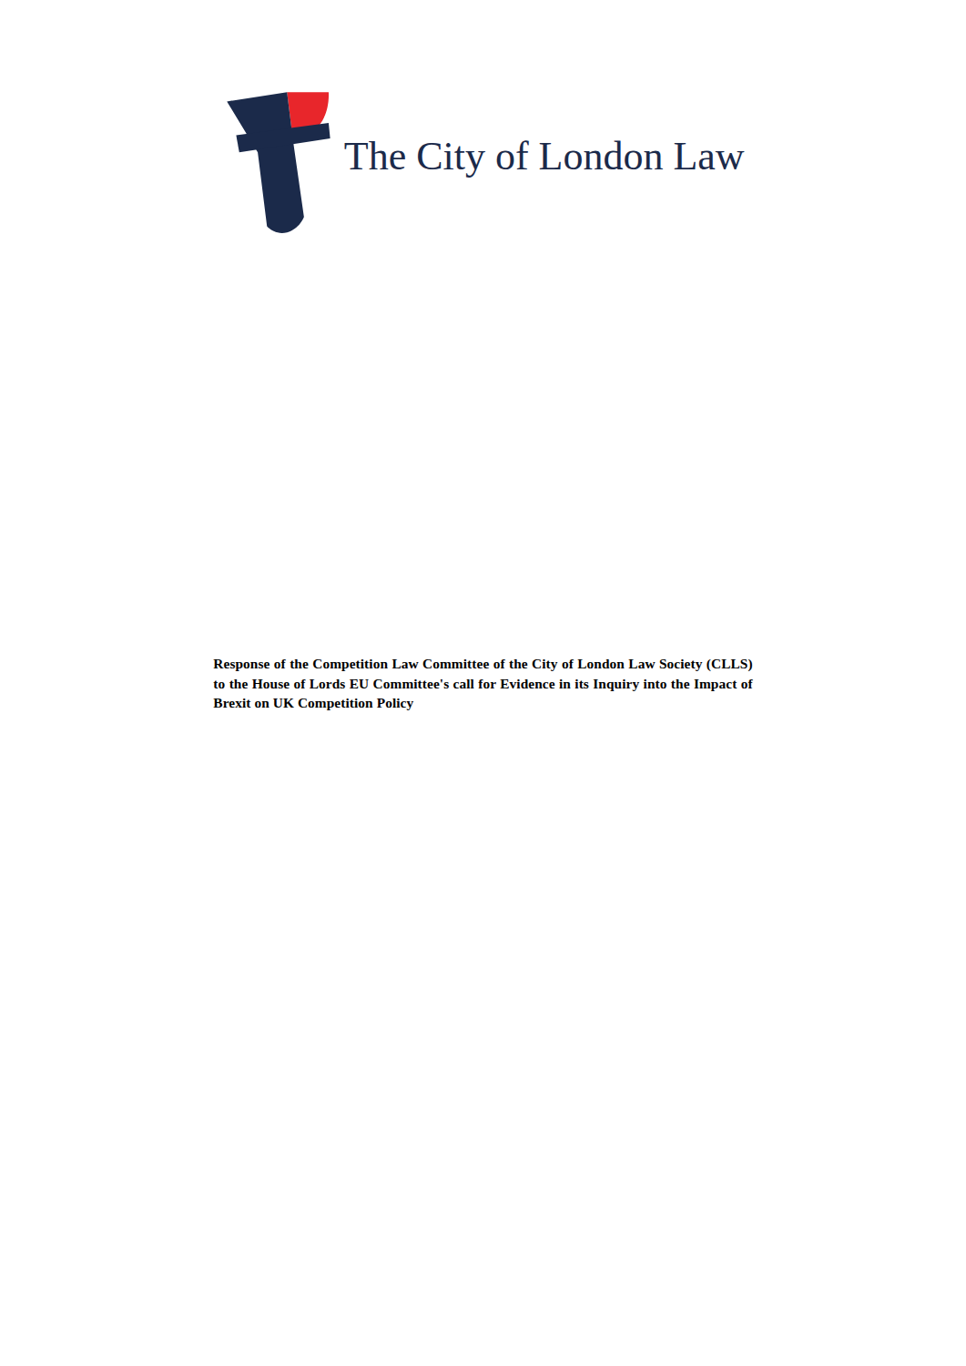The City of London Law Society The City of London Law Society
Response of the Competition Law Committee of the City of London Law Society (CLLS) to the House of Lords EU Committee's call for Evidence in its Inquiry into the Impact of Brexit on UK Competition Policy